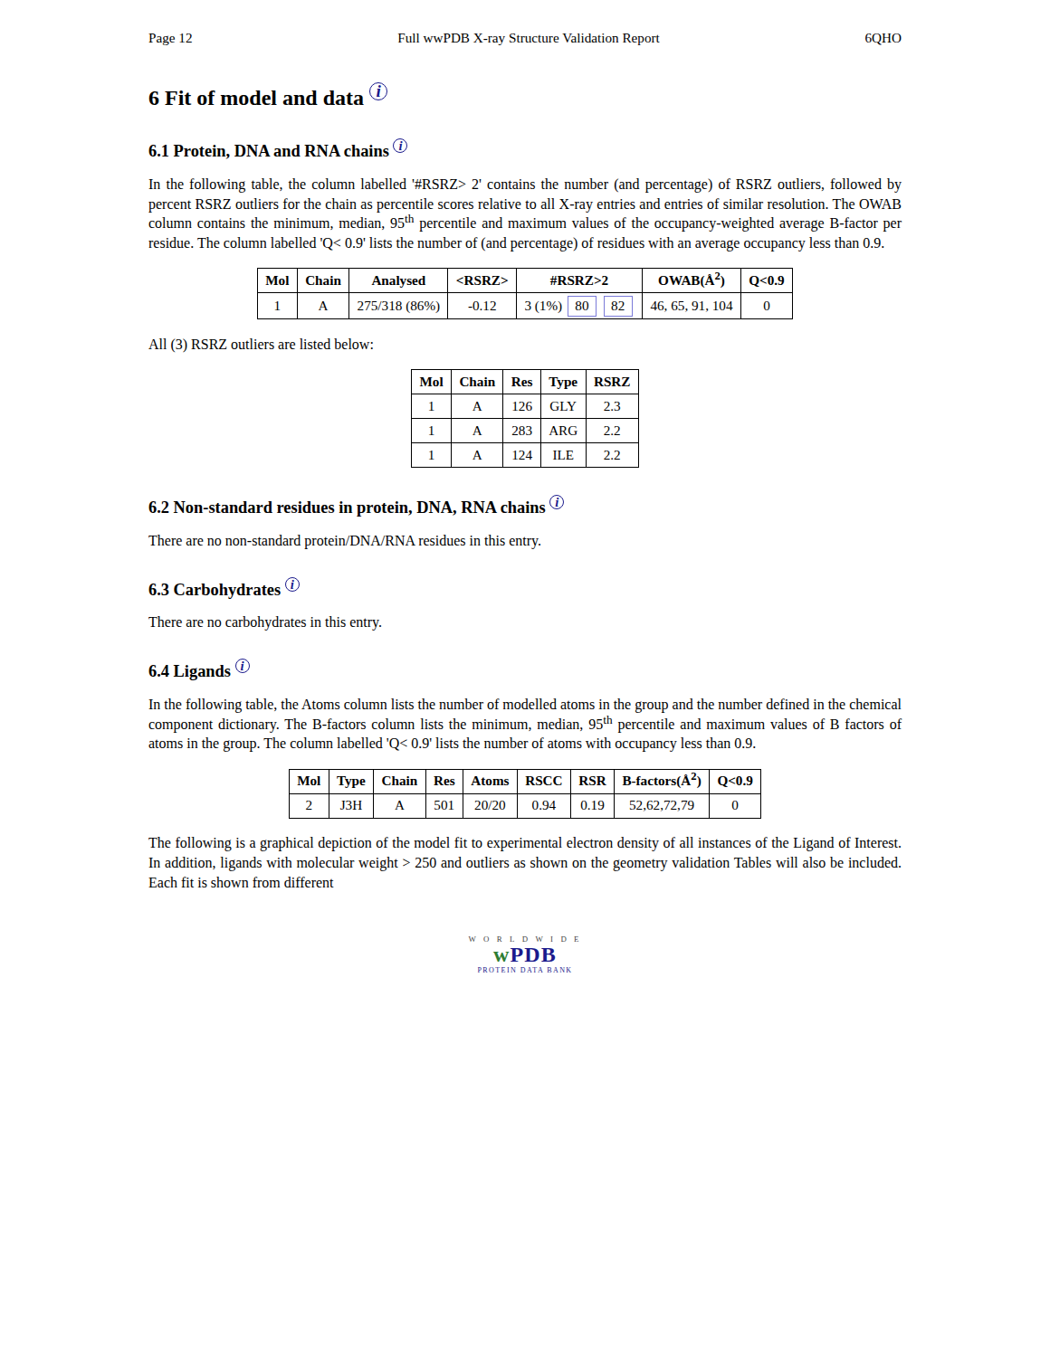Page 12
Full wwPDB X-ray Structure Validation Report
6QHO
6 Fit of model and data i
6.1 Protein, DNA and RNA chains i
In the following table, the column labelled '#RSRZ> 2' contains the number (and percentage) of RSRZ outliers, followed by percent RSRZ outliers for the chain as percentile scores relative to all X-ray entries and entries of similar resolution. The OWAB column contains the minimum, median, 95th percentile and maximum values of the occupancy-weighted average B-factor per residue. The column labelled 'Q< 0.9' lists the number of (and percentage) of residues with an average occupancy less than 0.9.
| Mol | Chain | Analysed | <RSRZ> | #RSRZ>2 | OWAB(Å 2 ) | Q<0.9 |
| --- | --- | --- | --- | --- | --- | --- |
| 1 | A | 275/318 (86%) | -0.12 | 3 (1%) 80 82 | 46, 65, 91, 104 | 0 |
All (3) RSRZ outliers are listed below:
| Mol | Chain | Res | Type | RSRZ |
| --- | --- | --- | --- | --- |
| 1 | A | 126 | GLY | 2.3 |
| 1 | A | 283 | ARG | 2.2 |
| 1 | A | 124 | ILE | 2.2 |
6.2 Non-standard residues in protein, DNA, RNA chains i
There are no non-standard protein/DNA/RNA residues in this entry.
6.3 Carbohydrates i
There are no carbohydrates in this entry.
6.4 Ligands i
In the following table, the Atoms column lists the number of modelled atoms in the group and the number defined in the chemical component dictionary. The B-factors column lists the minimum, median, 95th percentile and maximum values of B factors of atoms in the group. The column labelled 'Q< 0.9' lists the number of atoms with occupancy less than 0.9.
| Mol | Type | Chain | Res | Atoms | RSCC | RSR | B-factors(Å 2 ) | Q<0.9 |
| --- | --- | --- | --- | --- | --- | --- | --- | --- |
| 2 | J3H | A | 501 | 20/20 | 0.94 | 0.19 | 52,62,72,79 | 0 |
The following is a graphical depiction of the model fit to experimental electron density of all instances of the Ligand of Interest. In addition, ligands with molecular weight > 250 and outliers as shown on the geometry validation Tables will also be included. Each fit is shown from different
W O R L D W I D E
wPDB
PROTEIN DATA BANK